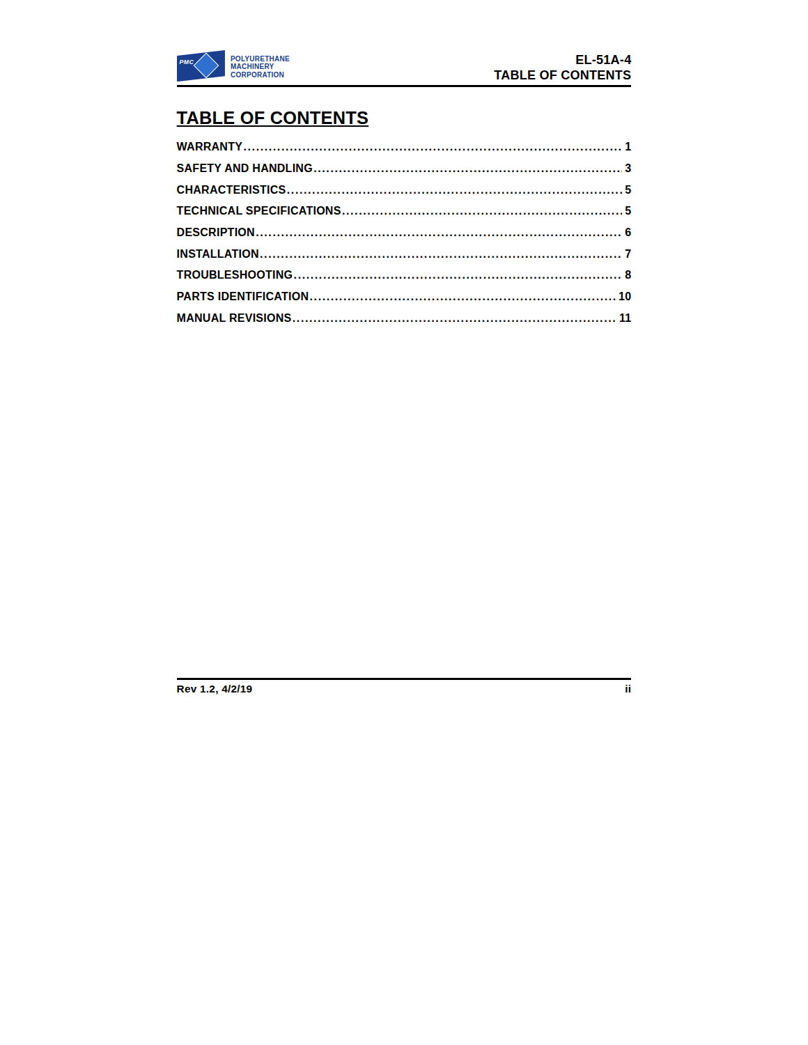PMC
POLYURETHANE
MACHINERY
CORPORATION
EL-51A-4
TABLE OF CONTENTS
TABLE OF CONTENTS
WARRANTY .................................................................................................................. 1
SAFETY AND HANDLING .................................................................................................. 3
CHARACTERISTICS .................................................................................................. 5
TECHNICAL SPECIFICATIONS .................................................................................................. 5
DESCRIPTION .................................................................................................. 6
INSTALLATION .................................................................................................. 7
TROUBLESHOOTING .................................................................................................. 8
PARTS IDENTIFICATION .................................................................................................. 10
MANUAL REVISIONS .................................................................................................. 11
Rev 1.2, 4/2/19 ii